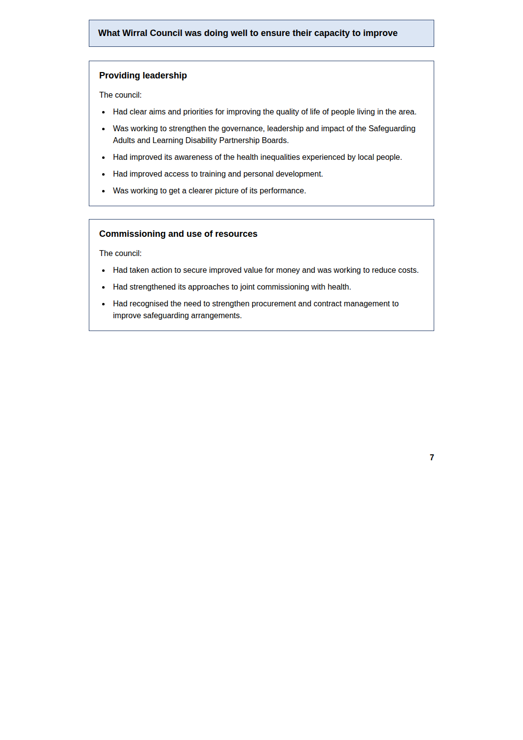What Wirral Council was doing well to ensure their capacity to improve
Providing leadership
The council:
Had clear aims and priorities for improving the quality of life of people living in the area.
Was working to strengthen the governance, leadership and impact of the Safeguarding Adults and Learning Disability Partnership Boards.
Had improved its awareness of the health inequalities experienced by local people.
Had improved access to training and personal development.
Was working to get a clearer picture of its performance.
Commissioning and use of resources
The council:
Had taken action to secure improved value for money and was working to reduce costs.
Had strengthened its approaches to joint commissioning with health.
Had recognised the need to strengthen procurement and contract management to improve safeguarding arrangements.
7